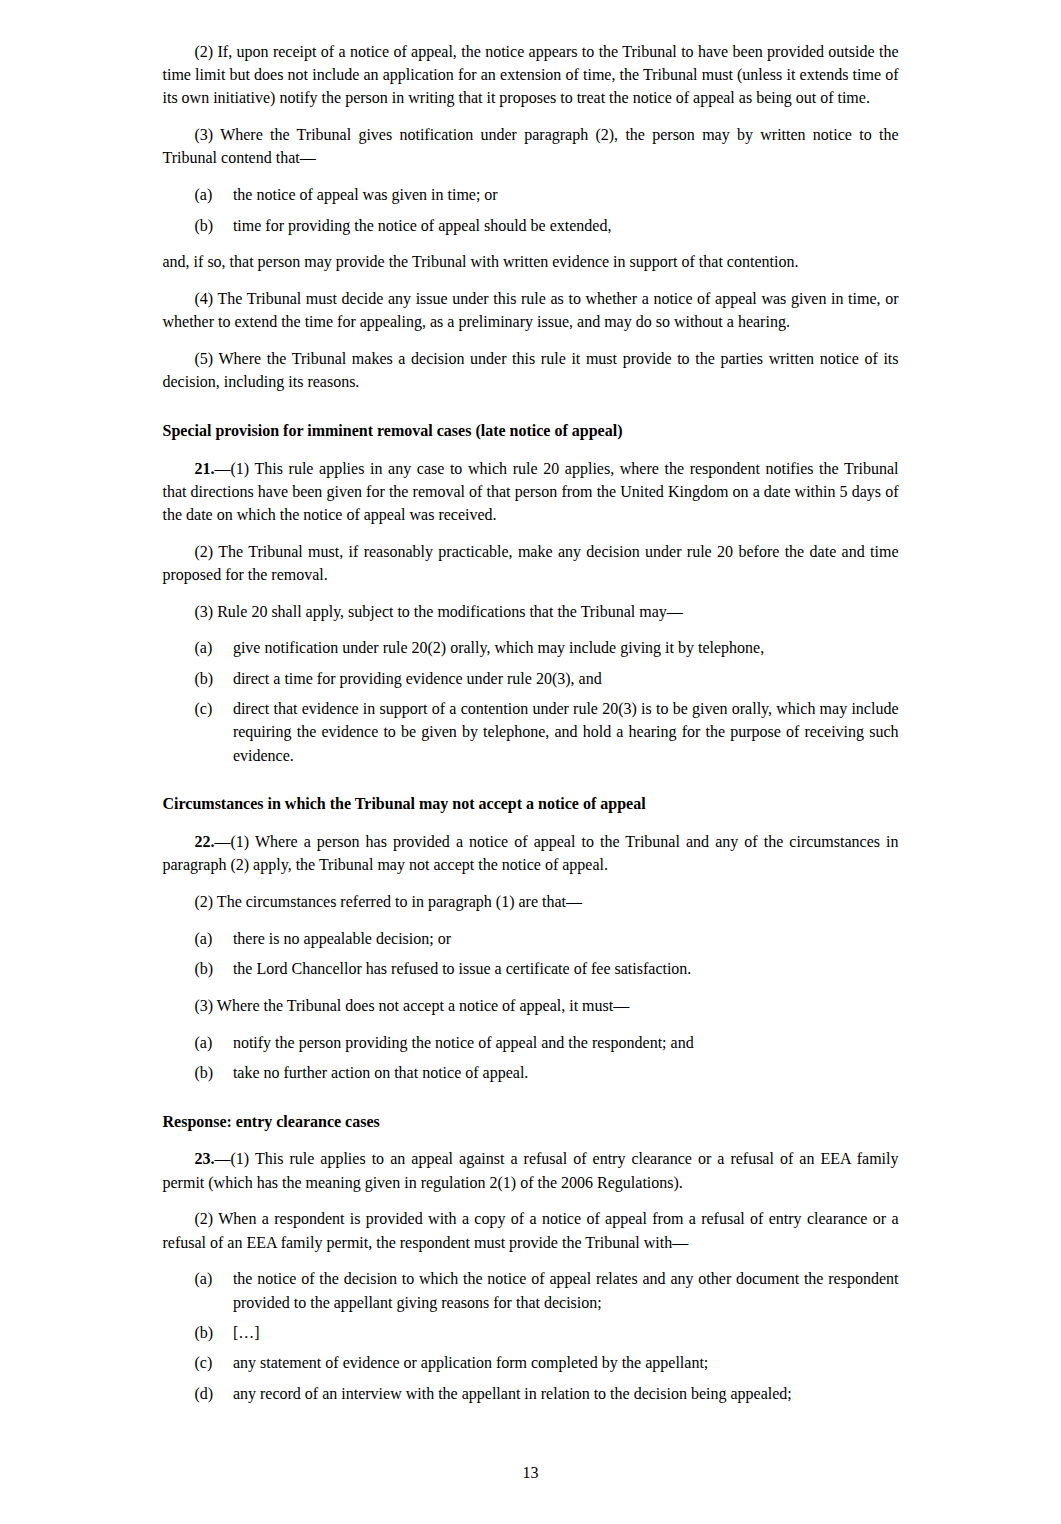(2) If, upon receipt of a notice of appeal, the notice appears to the Tribunal to have been provided outside the time limit but does not include an application for an extension of time, the Tribunal must (unless it extends time of its own initiative) notify the person in writing that it proposes to treat the notice of appeal as being out of time.
(3) Where the Tribunal gives notification under paragraph (2), the person may by written notice to the Tribunal contend that—
(a) the notice of appeal was given in time; or
(b) time for providing the notice of appeal should be extended,
and, if so, that person may provide the Tribunal with written evidence in support of that contention.
(4) The Tribunal must decide any issue under this rule as to whether a notice of appeal was given in time, or whether to extend the time for appealing, as a preliminary issue, and may do so without a hearing.
(5) Where the Tribunal makes a decision under this rule it must provide to the parties written notice of its decision, including its reasons.
Special provision for imminent removal cases (late notice of appeal)
21.—(1) This rule applies in any case to which rule 20 applies, where the respondent notifies the Tribunal that directions have been given for the removal of that person from the United Kingdom on a date within 5 days of the date on which the notice of appeal was received.
(2) The Tribunal must, if reasonably practicable, make any decision under rule 20 before the date and time proposed for the removal.
(3) Rule 20 shall apply, subject to the modifications that the Tribunal may—
(a) give notification under rule 20(2) orally, which may include giving it by telephone,
(b) direct a time for providing evidence under rule 20(3), and
(c) direct that evidence in support of a contention under rule 20(3) is to be given orally, which may include requiring the evidence to be given by telephone, and hold a hearing for the purpose of receiving such evidence.
Circumstances in which the Tribunal may not accept a notice of appeal
22.—(1) Where a person has provided a notice of appeal to the Tribunal and any of the circumstances in paragraph (2) apply, the Tribunal may not accept the notice of appeal.
(2) The circumstances referred to in paragraph (1) are that—
(a) there is no appealable decision; or
(b) the Lord Chancellor has refused to issue a certificate of fee satisfaction.
(3) Where the Tribunal does not accept a notice of appeal, it must—
(a) notify the person providing the notice of appeal and the respondent; and
(b) take no further action on that notice of appeal.
Response: entry clearance cases
23.—(1) This rule applies to an appeal against a refusal of entry clearance or a refusal of an EEA family permit (which has the meaning given in regulation 2(1) of the 2006 Regulations).
(2) When a respondent is provided with a copy of a notice of appeal from a refusal of entry clearance or a refusal of an EEA family permit, the respondent must provide the Tribunal with—
(a) the notice of the decision to which the notice of appeal relates and any other document the respondent provided to the appellant giving reasons for that decision;
(b)[…]
(c) any statement of evidence or application form completed by the appellant;
(d) any record of an interview with the appellant in relation to the decision being appealed;
13